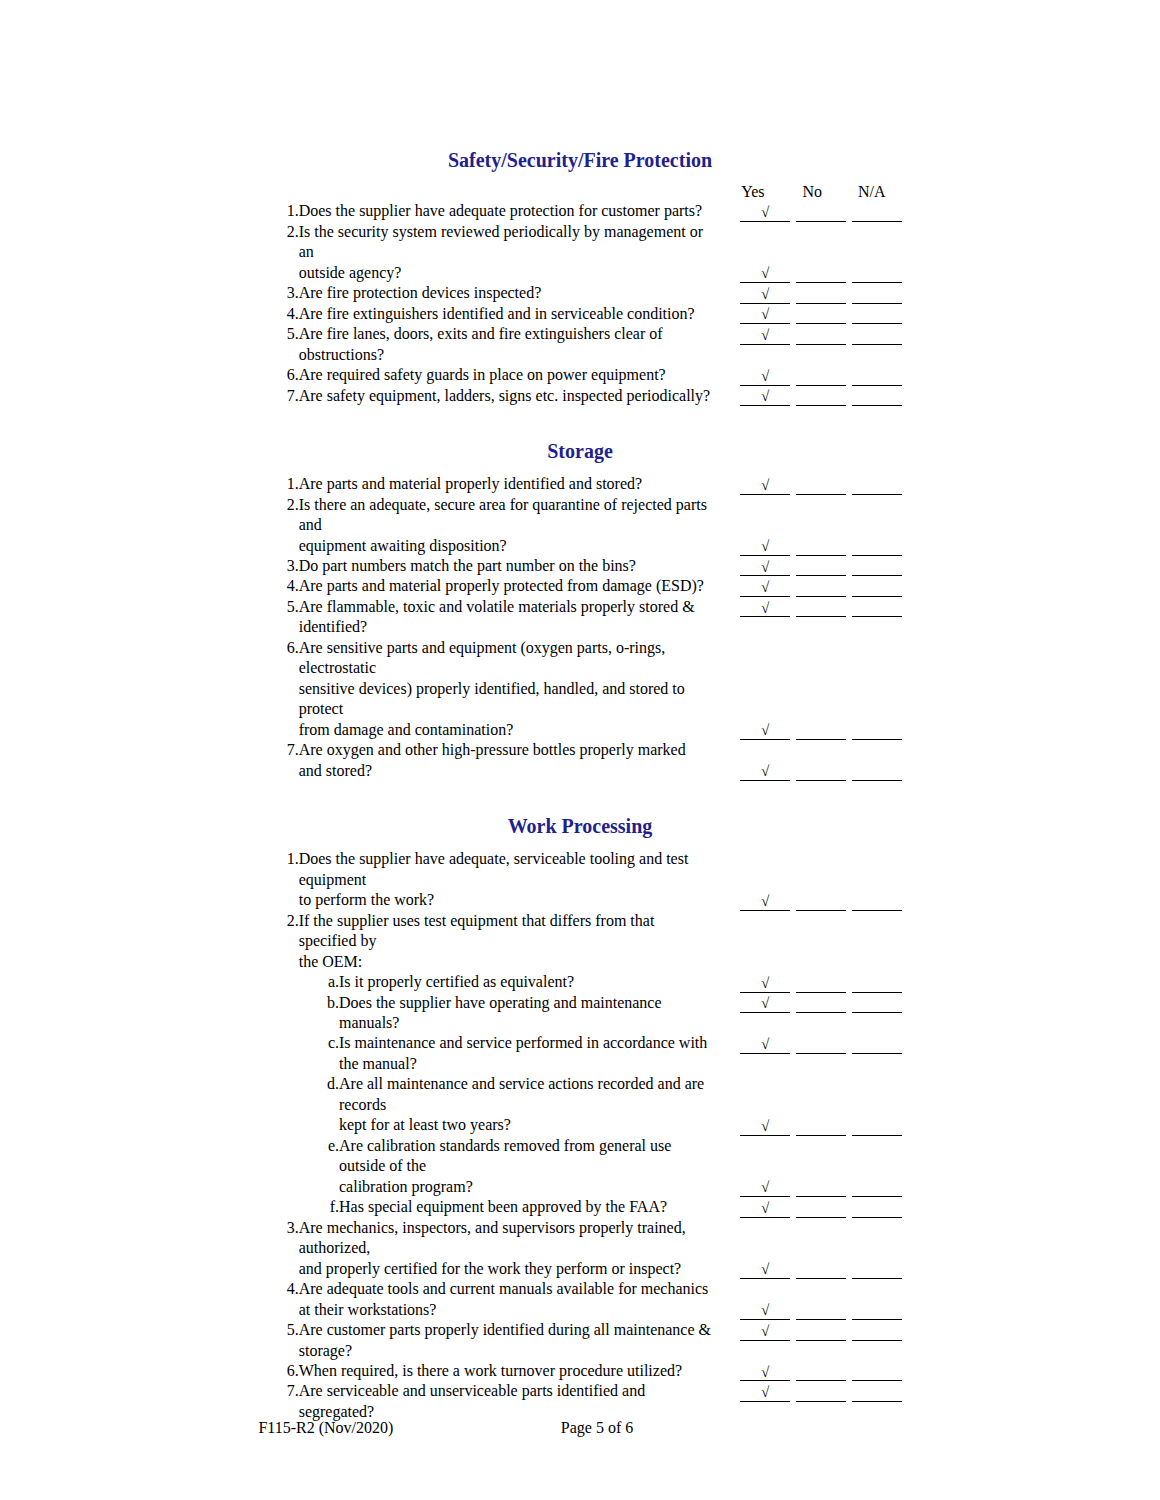Safety/Security/Fire Protection
Yes
No
N/A
| 1. | Does the supplier have adequate protection for customer parts? | √ |
| 2. | Is the security system reviewed periodically by management or an outside agency? | √ |
| 3. | Are fire protection devices inspected? | √ |
| 4. | Are fire extinguishers identified and in serviceable condition? | √ |
| 5. | Are fire lanes, doors, exits and fire extinguishers clear of obstructions? | √ |
| 6. | Are required safety guards in place on power equipment? | √ |
| 7. | Are safety equipment, ladders, signs etc. inspected periodically? | √ |
Storage
| 1. | Are parts and material properly identified and stored? | √ |
| 2. | Is there an adequate, secure area for quarantine of rejected parts and equipment awaiting disposition? | √ |
| 3. | Do part numbers match the part number on the bins? | √ |
| 4. | Are parts and material properly protected from damage (ESD)? | √ |
| 5. | Are flammable, toxic and volatile materials properly stored & identified? | √ |
| 6. | Are sensitive parts and equipment (oxygen parts, o-rings, electrostatic sensitive devices) properly identified, handled, and stored to protect from damage and contamination? | √ |
| 7. | Are oxygen and other high-pressure bottles properly marked and stored? | √ |
Work Processing
| 1. | Does the supplier have adequate, serviceable tooling and test equipment to perform the work? | √ |
| 2. | If the supplier uses test equipment that differs from that specified by the OEM: | |
| | / a. / Is it properly certified as equivalent? / | √ |
| | / b. / Does the supplier have operating and maintenance manuals? / | √ |
| | / c. / Is maintenance and service performed in accordance with the manual? / | √ |
| | / d. / Are all maintenance and service actions recorded and are records kept for at least two years? / | √ |
| | / e. / Are calibration standards removed from general use outside of the calibration program? / | √ |
| | / f. / Has special equipment been approved by the FAA? / | √ |
| 3. | Are mechanics, inspectors, and supervisors properly trained, authorized, and properly certified for the work they perform or inspect? | √ |
| 4. | Are adequate tools and current manuals available for mechanics at their workstations? | √ |
| 5. | Are customer parts properly identified during all maintenance & storage? | √ |
| 6. | When required, is there a work turnover procedure utilized? | √ |
| 7. | Are serviceable and unserviceable parts identified and segregated? | √ |
F115-R2 (Nov/2020)
Page 5 of 6